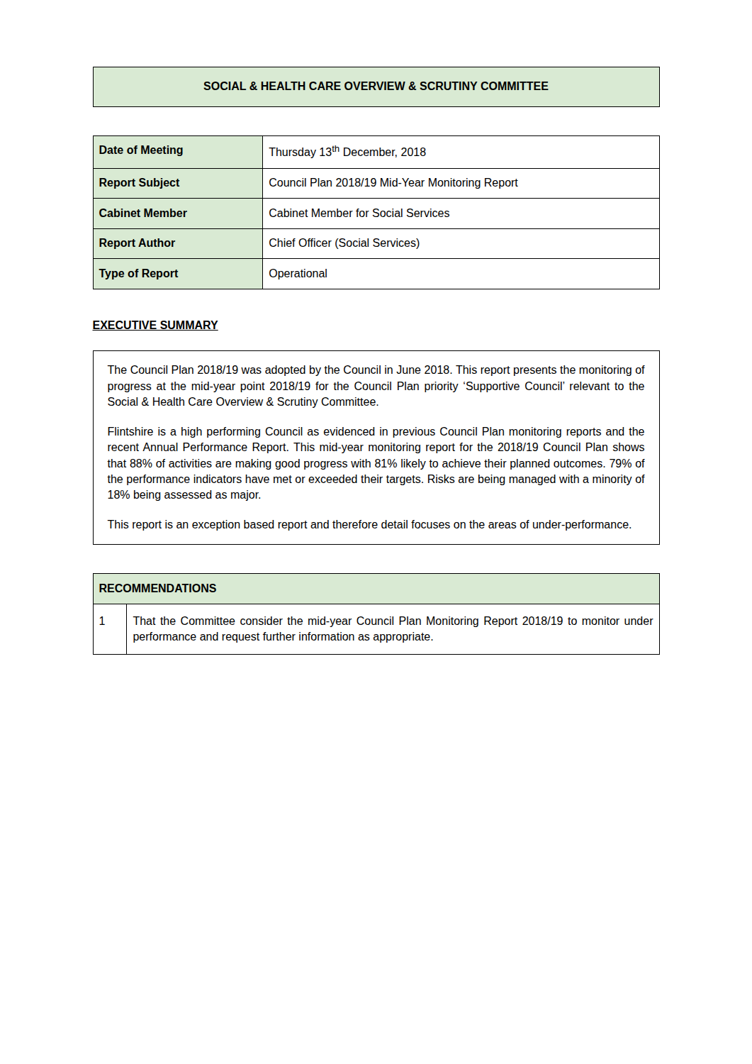Sir y Fflint Flintshire COUNTY COUNCIL
Social & Health Care Overview & Scrutiny Committee
| Date of Meeting | Thursday 13 th December, 2018 |
| Report Subject | Council Plan 2018/19 Mid-Year Monitoring Report |
| Cabinet Member | Cabinet Member for Social Services |
| Report Author | Chief Officer (Social Services) |
| Type of Report | Operational |
Executive Summary
The Council Plan 2018/19 was adopted by the Council in June 2018. This report presents the monitoring of progress at the mid-year point 2018/19 for the Council Plan priority ‘Supportive Council’ relevant to the Social & Health Care Overview & Scrutiny Committee.
Flintshire is a high performing Council as evidenced in previous Council Plan monitoring reports and the recent Annual Performance Report. This mid-year monitoring report for the 2018/19 Council Plan shows that 88% of activities are making good progress with 81% likely to achieve their planned outcomes. 79% of the performance indicators have met or exceeded their targets. Risks are being managed with a minority of 18% being assessed as major.
This report is an exception based report and therefore detail focuses on the areas of under-performance.
| Recommendations |
| --- |
| 1 | That the Committee consider the mid-year Council Plan Monitoring Report 2018/19 to monitor under performance and request further information as appropriate. |